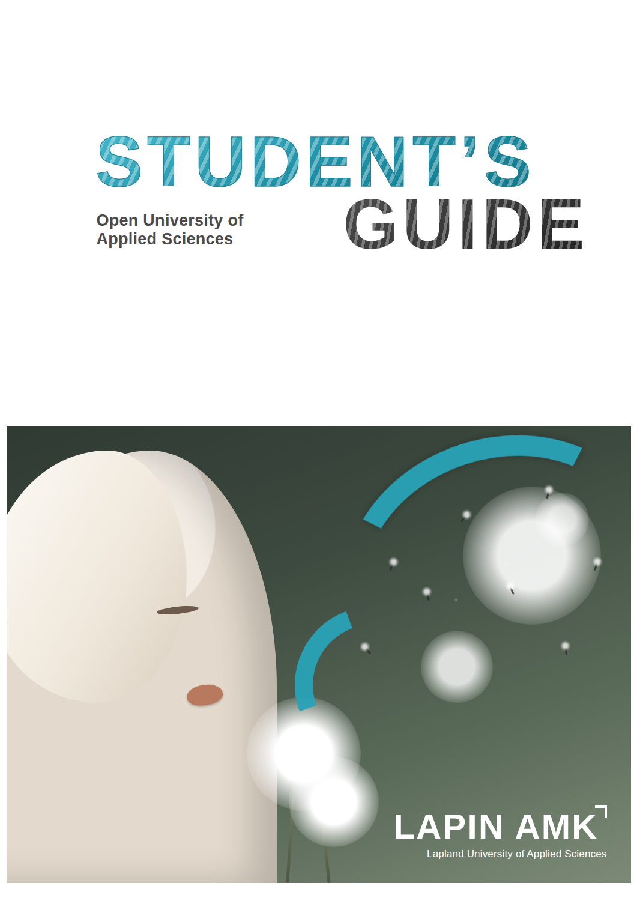Student’s Guide
Open University of
Applied Sciences
LAPIN AMK
Lapland University of Applied Sciences